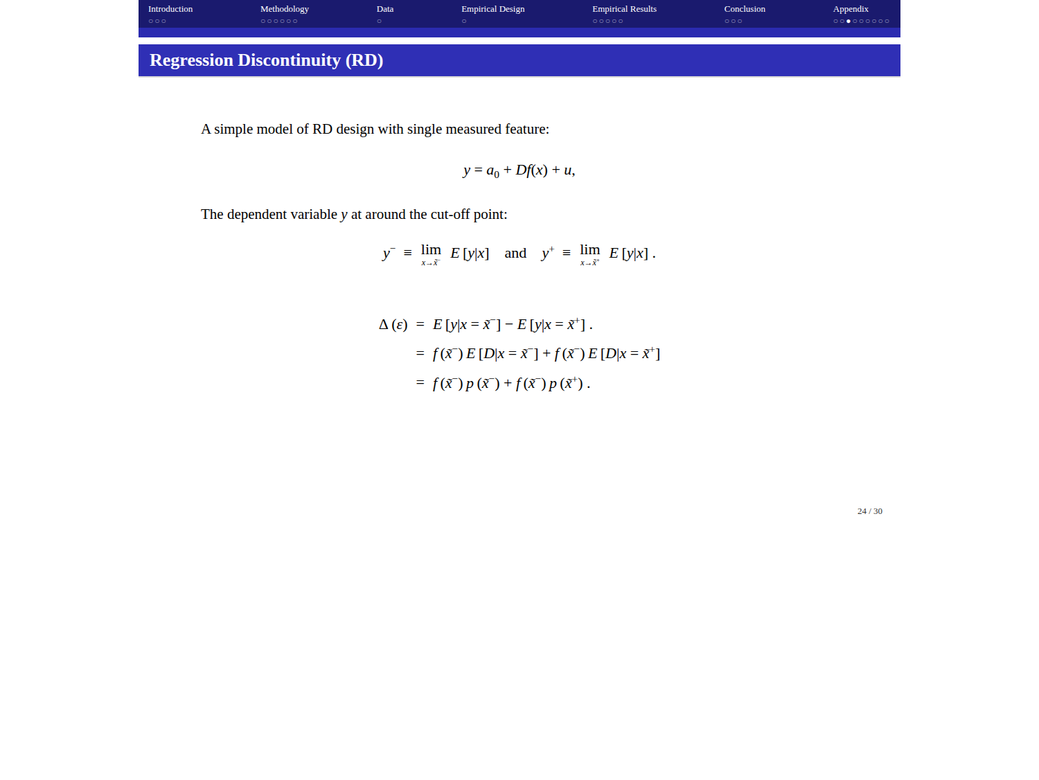Introduction ○○○
Methodology ○○○○○○
Data ○
Empirical Design ○
Empirical Results ○○○○○
Conclusion ○○○
Appendix ○○●○○○○○○
Regression Discontinuity (RD)
A simple model of RD design with single measured feature:
y = a0 + Df(x) + u,
The dependent variable y at around the cut-off point:
y− ≡ lim x→x̃− E [y|x] and y+ ≡ lim x→x̃+ E [y|x] .
| Δ ( ε ) | = | E [ y / x = x̃ − ] − E [ y / x = x̃ + ] . |
| | = | f ( x̃ − ) E [ D / x = x̃ − ] + f ( x̃ − ) E [ D / x = x̃ + ] |
| | = | f ( x̃ − ) p ( x̃ − ) + f ( x̃ − ) p ( x̃ + ) . |
24 / 30